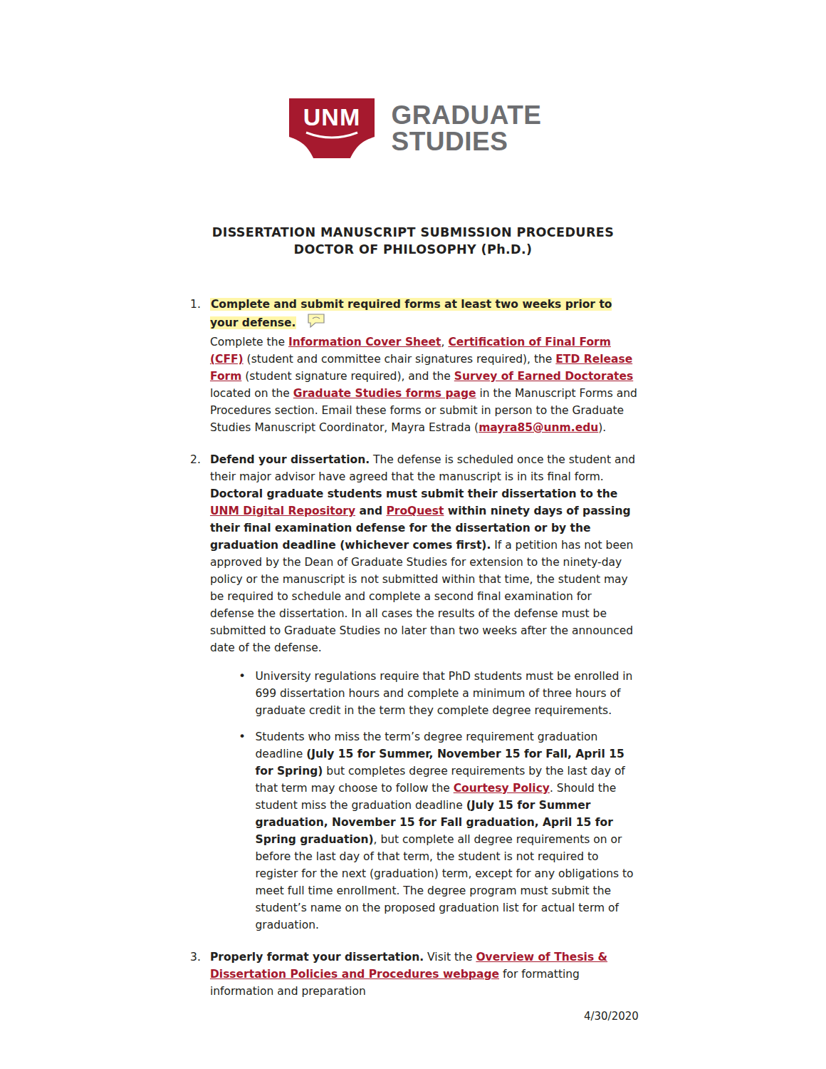UNM
GRADUATE STUDIES
DISSERTATION MANUSCRIPT SUBMISSION PROCEDURES DOCTOR OF PHILOSOPHY (Ph.D.)
Complete and submit required forms at least two weeks prior to your defense.
Complete the Information Cover Sheet, Certification of Final Form (CFF) (student and committee chair signatures required), the ETD Release Form (student signature required), and the Survey of Earned Doctorates located on the Graduate Studies forms page in the Manuscript Forms and Procedures section. Email these forms or submit in person to the Graduate Studies Manuscript Coordinator, Mayra Estrada (mayra85@unm.edu).
Defend your dissertation. The defense is scheduled once the student and their major advisor have agreed that the manuscript is in its final form. Doctoral graduate students must submit their dissertation to the UNM Digital Repository and ProQuest within ninety days of passing their final examination defense for the dissertation or by the graduation deadline (whichever comes first). If a petition has not been approved by the Dean of Graduate Studies for extension to the ninety-day policy or the manuscript is not submitted within that time, the student may be required to schedule and complete a second final examination for defense the dissertation. In all cases the results of the defense must be submitted to Graduate Studies no later than two weeks after the announced date of the defense.
University regulations require that PhD students must be enrolled in 699 dissertation hours and complete a minimum of three hours of graduate credit in the term they complete degree requirements.
Students who miss the term’s degree requirement graduation deadline (July 15 for Summer, November 15 for Fall, April 15 for Spring) but completes degree requirements by the last day of that term may choose to follow the Courtesy Policy. Should the student miss the graduation deadline (July 15 for Summer graduation, November 15 for Fall graduation, April 15 for Spring graduation), but complete all degree requirements on or before the last day of that term, the student is not required to register for the next (graduation) term, except for any obligations to meet full time enrollment. The degree program must submit the student’s name on the proposed graduation list for actual term of graduation.
Properly format your dissertation. Visit the Overview of Thesis & Dissertation Policies and Procedures webpage for formatting information and preparation
4/30/2020